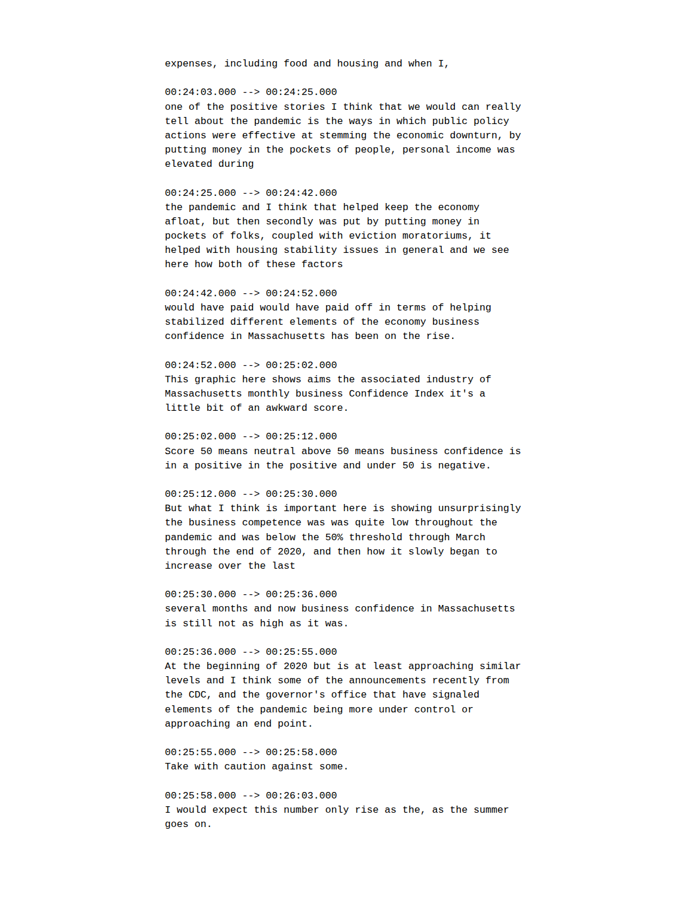expenses, including food and housing and when I,
00:24:03.000 --> 00:24:25.000one of the positive stories I think that we would can really tell about the pandemic is the ways in which public policy actions were effective at stemming the economic downturn, by putting money in the pockets of people, personal income was elevated during
00:24:25.000 --> 00:24:42.000the pandemic and I think that helped keep the economy afloat, but then secondly was put by putting money in pockets of folks, coupled with eviction moratoriums, it helped with housing stability issues in general and we see here how both of these factors
00:24:42.000 --> 00:24:52.000would have paid would have paid off in terms of helping stabilized different elements of the economy business confidence in Massachusetts has been on the rise.
00:24:52.000 --> 00:25:02.000 This graphic here shows aims the associated industry of Massachusetts monthly business Confidence Index it's a little bit of an awkward score.
00:25:02.000 --> 00:25:12.000 Score 50 means neutral above 50 means business confidence is in a positive in the positive and under 50 is negative.
00:25:12.000 --> 00:25:30.000 But what I think is important here is showing unsurprisingly the business competence was was quite low throughout the pandemic and was below the 50% threshold through March through the end of 2020, and then how it slowly began to increase over the last
00:25:30.000 --> 00:25:36.000several months and now business confidence in Massachusetts is still not as high as it was.
00:25:36.000 --> 00:25:55.000 At the beginning of 2020 but is at least approaching similar levels and I think some of the announcements recently from the CDC, and the governor's office that have signaled elements of the pandemic being more under control or approaching an end point.
00:25:55.000 --> 00:25:58.000 Take with caution against some.
00:25:58.000 --> 00:26:03.000 I would expect this number only rise as the, as the summer goes on.